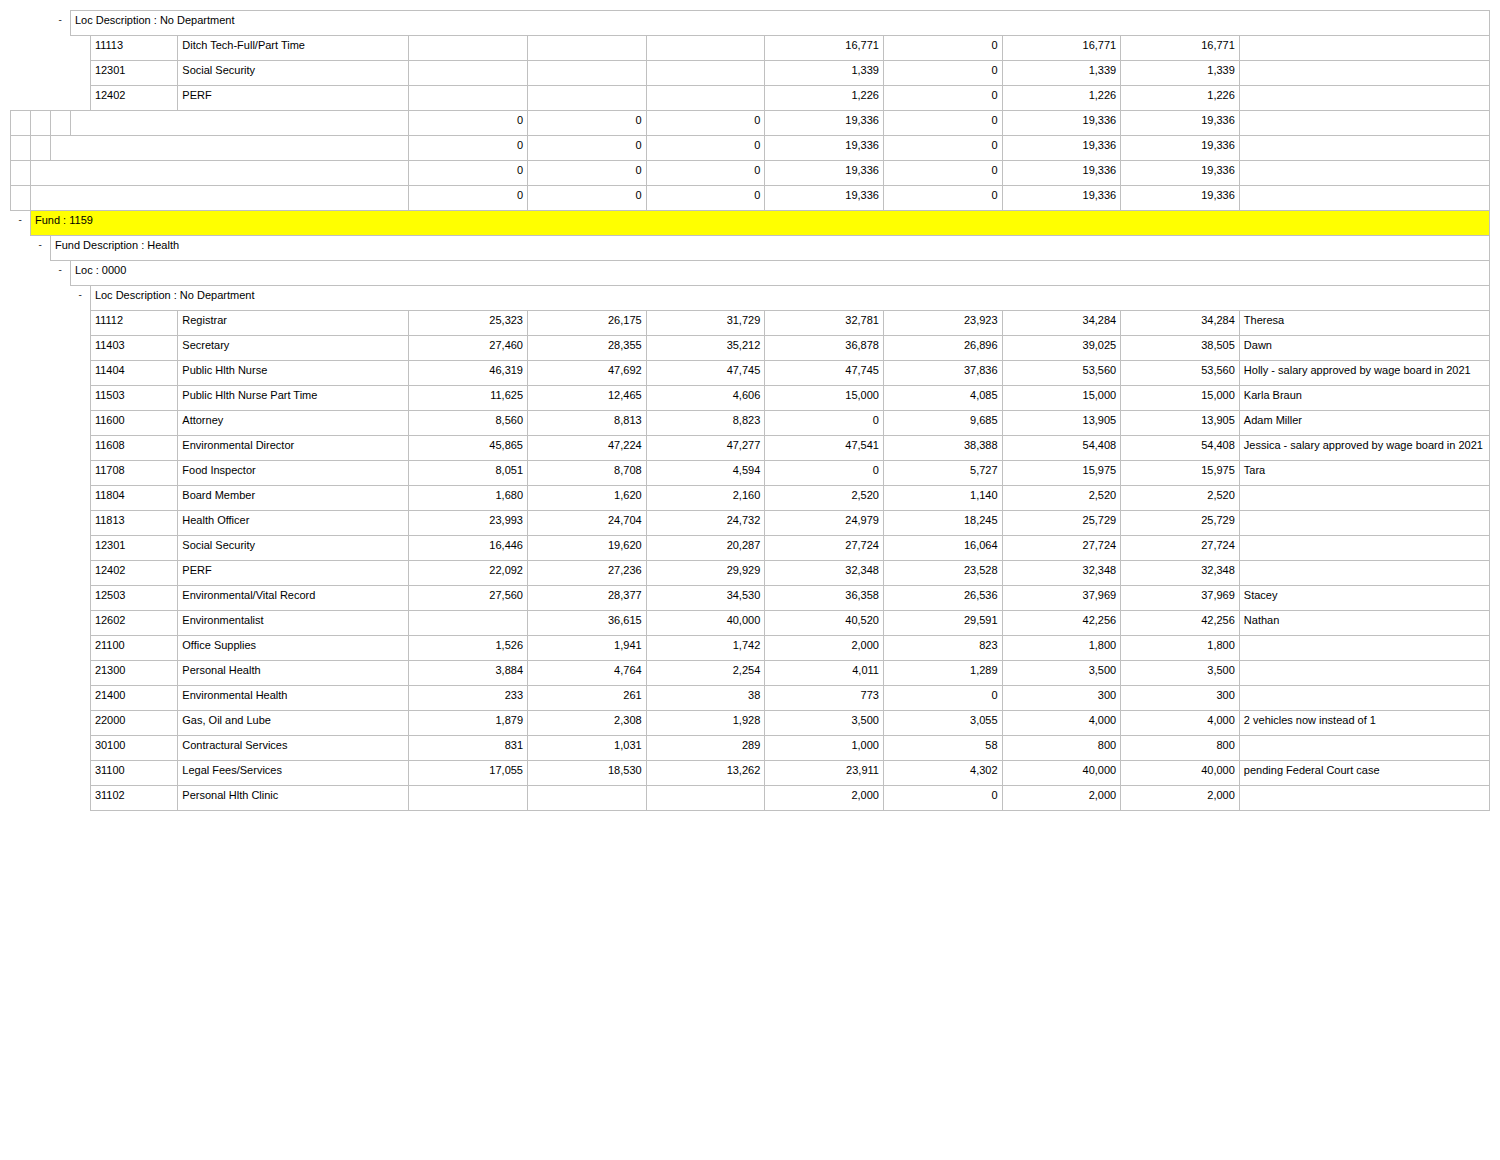| | | - | Loc Description : No Department |
| | | | | 11113 | Ditch Tech-Full/Part Time | | | | 16,771 | 0 | 16,771 | 16,771 | |
| | | | | 12301 | Social Security | | | | 1,339 | 0 | 1,339 | 1,339 | |
| | | | | 12402 | PERF | | | | 1,226 | 0 | 1,226 | 1,226 | |
| | | | | 0 | 0 | 0 | 19,336 | 0 | 19,336 | 19,336 | |
| | | | 0 | 0 | 0 | 19,336 | 0 | 19,336 | 19,336 | |
| | | 0 | 0 | 0 | 19,336 | 0 | 19,336 | 19,336 | |
| | | 0 | 0 | 0 | 19,336 | 0 | 19,336 | 19,336 | |
| - | Fund : 1159 |
| | - | Fund Description : Health |
| | | - | Loc : 0000 |
| | | | - | Loc Description : No Department |
| | | | | 11112 | Registrar | 25,323 | 26,175 | 31,729 | 32,781 | 23,923 | 34,284 | 34,284 | Theresa |
| | | | | 11403 | Secretary | 27,460 | 28,355 | 35,212 | 36,878 | 26,896 | 39,025 | 38,505 | Dawn |
| | | | | 11404 | Public Hlth Nurse | 46,319 | 47,692 | 47,745 | 47,745 | 37,836 | 53,560 | 53,560 | Holly - salary approved by wage board in 2021 |
| | | | | 11503 | Public Hlth Nurse Part Time | 11,625 | 12,465 | 4,606 | 15,000 | 4,085 | 15,000 | 15,000 | Karla Braun |
| | | | | 11600 | Attorney | 8,560 | 8,813 | 8,823 | 0 | 9,685 | 13,905 | 13,905 | Adam Miller |
| | | | | 11608 | Environmental Director | 45,865 | 47,224 | 47,277 | 47,541 | 38,388 | 54,408 | 54,408 | Jessica - salary approved by wage board in 2021 |
| | | | | 11708 | Food Inspector | 8,051 | 8,708 | 4,594 | 0 | 5,727 | 15,975 | 15,975 | Tara |
| | | | | 11804 | Board Member | 1,680 | 1,620 | 2,160 | 2,520 | 1,140 | 2,520 | 2,520 | |
| | | | | 11813 | Health Officer | 23,993 | 24,704 | 24,732 | 24,979 | 18,245 | 25,729 | 25,729 | |
| | | | | 12301 | Social Security | 16,446 | 19,620 | 20,287 | 27,724 | 16,064 | 27,724 | 27,724 | |
| | | | | 12402 | PERF | 22,092 | 27,236 | 29,929 | 32,348 | 23,528 | 32,348 | 32,348 | |
| | | | | 12503 | Environmental/Vital Record | 27,560 | 28,377 | 34,530 | 36,358 | 26,536 | 37,969 | 37,969 | Stacey |
| | | | | 12602 | Environmentalist | | 36,615 | 40,000 | 40,520 | 29,591 | 42,256 | 42,256 | Nathan |
| | | | | 21100 | Office Supplies | 1,526 | 1,941 | 1,742 | 2,000 | 823 | 1,800 | 1,800 | |
| | | | | 21300 | Personal Health | 3,884 | 4,764 | 2,254 | 4,011 | 1,289 | 3,500 | 3,500 | |
| | | | | 21400 | Environmental Health | 233 | 261 | 38 | 773 | 0 | 300 | 300 | |
| | | | | 22000 | Gas, Oil and Lube | 1,879 | 2,308 | 1,928 | 3,500 | 3,055 | 4,000 | 4,000 | 2 vehicles now instead of 1 |
| | | | | 30100 | Contractural Services | 831 | 1,031 | 289 | 1,000 | 58 | 800 | 800 | |
| | | | | 31100 | Legal Fees/Services | 17,055 | 18,530 | 13,262 | 23,911 | 4,302 | 40,000 | 40,000 | pending Federal Court case |
| | | | | 31102 | Personal Hlth Clinic | | | | 2,000 | 0 | 2,000 | 2,000 | |